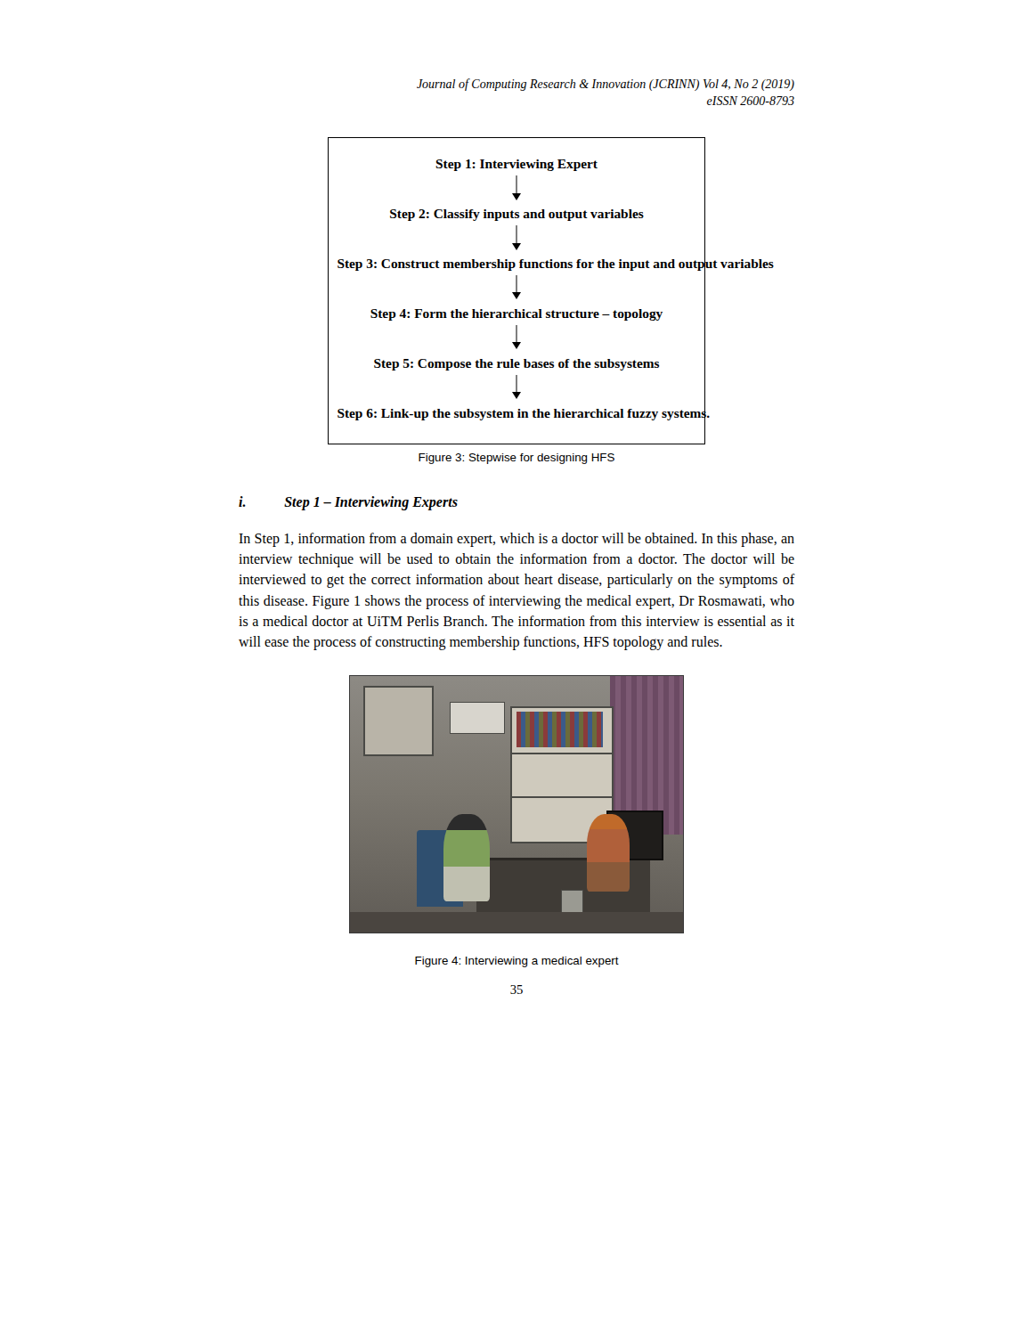Journal of Computing Research & Innovation (JCRINN) Vol 4, No 2 (2019)
eISSN 2600-8793
Step 1: Interviewing Expert
Step 2: Classify inputs and output variables
Step 3: Construct membership functions for the input and output variables
Step 4: Form the hierarchical structure – topology
Step 5: Compose the rule bases of the subsystems
Step 6: Link-up the subsystem in the hierarchical fuzzy systems.
Figure 3: Stepwise for designing HFS
i. Step 1 – Interviewing Experts
In Step 1, information from a domain expert, which is a doctor will be obtained. In this phase, an interview technique will be used to obtain the information from a doctor. The doctor will be interviewed to get the correct information about heart disease, particularly on the symptoms of this disease. Figure 1 shows the process of interviewing the medical expert, Dr Rosmawati, who is a medical doctor at UiTM Perlis Branch. The information from this interview is essential as it will ease the process of constructing membership functions, HFS topology and rules.
Figure 4: Interviewing a medical expert
35